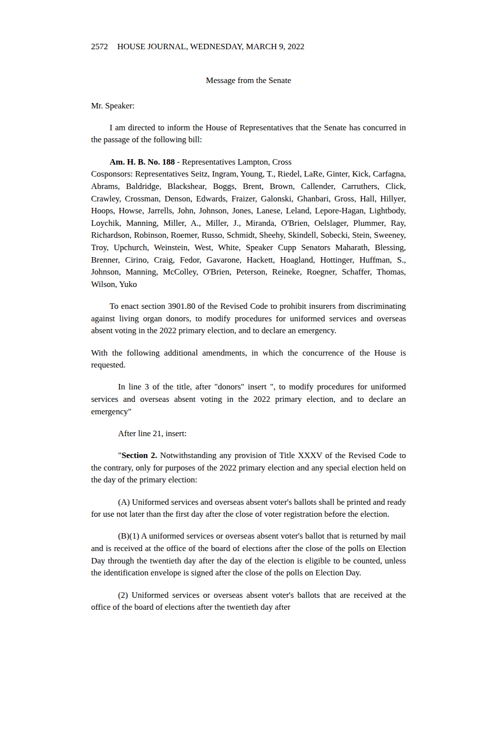2572 HOUSE JOURNAL, WEDNESDAY, MARCH 9, 2022
Message from the Senate
Mr. Speaker:
I am directed to inform the House of Representatives that the Senate has concurred in the passage of the following bill:
Am. H. B. No. 188 - Representatives Lampton, Cross
Cosponsors: Representatives Seitz, Ingram, Young, T., Riedel, LaRe, Ginter, Kick, Carfagna, Abrams, Baldridge, Blackshear, Boggs, Brent, Brown, Callender, Carruthers, Click, Crawley, Crossman, Denson, Edwards, Fraizer, Galonski, Ghanbari, Gross, Hall, Hillyer, Hoops, Howse, Jarrells, John, Johnson, Jones, Lanese, Leland, Lepore-Hagan, Lightbody, Loychik, Manning, Miller, A., Miller, J., Miranda, O'Brien, Oelslager, Plummer, Ray, Richardson, Robinson, Roemer, Russo, Schmidt, Sheehy, Skindell, Sobecki, Stein, Sweeney, Troy, Upchurch, Weinstein, West, White, Speaker Cupp Senators Maharath, Blessing, Brenner, Cirino, Craig, Fedor, Gavarone, Hackett, Hoagland, Hottinger, Huffman, S., Johnson, Manning, McColley, O'Brien, Peterson, Reineke, Roegner, Schaffer, Thomas, Wilson, Yuko
To enact section 3901.80 of the Revised Code to prohibit insurers from discriminating against living organ donors, to modify procedures for uniformed services and overseas absent voting in the 2022 primary election, and to declare an emergency.
With the following additional amendments, in which the concurrence of the House is requested.
In line 3 of the title, after "donors" insert ", to modify procedures for uniformed services and overseas absent voting in the 2022 primary election, and to declare an emergency"
After line 21, insert:
"Section 2. Notwithstanding any provision of Title XXXV of the Revised Code to the contrary, only for purposes of the 2022 primary election and any special election held on the day of the primary election:
(A) Uniformed services and overseas absent voter's ballots shall be printed and ready for use not later than the first day after the close of voter registration before the election.
(B)(1) A uniformed services or overseas absent voter's ballot that is returned by mail and is received at the office of the board of elections after the close of the polls on Election Day through the twentieth day after the day of the election is eligible to be counted, unless the identification envelope is signed after the close of the polls on Election Day.
(2) Uniformed services or overseas absent voter's ballots that are received at the office of the board of elections after the twentieth day after